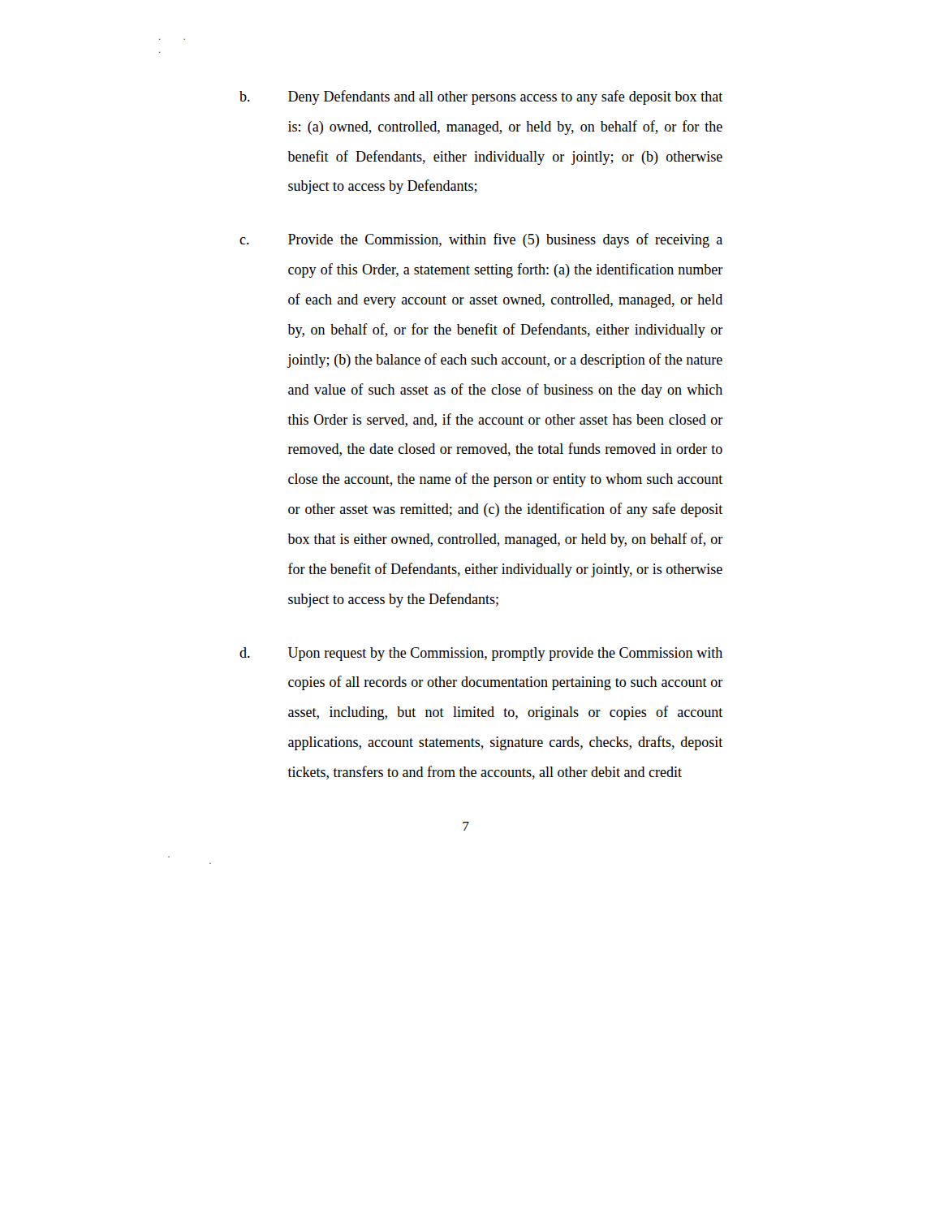· · ·
b.
Deny Defendants and all other persons access to any safe deposit box that is: (a) owned, controlled, managed, or held by, on behalf of, or for the benefit of Defendants, either individually or jointly; or (b) otherwise subject to access by Defendants;
c.
Provide the Commission, within five (5) business days of receiving a copy of this Order, a statement setting forth: (a) the identification number of each and every account or asset owned, controlled, managed, or held by, on behalf of, or for the benefit of Defendants, either individually or jointly; (b) the balance of each such account, or a description of the nature and value of such asset as of the close of business on the day on which this Order is served, and, if the account or other asset has been closed or removed, the date closed or removed, the total funds removed in order to close the account, the name of the person or entity to whom such account or other asset was remitted; and (c) the identification of any safe deposit box that is either owned, controlled, managed, or held by, on behalf of, or for the benefit of Defendants, either individually or jointly, or is otherwise subject to access by the Defendants;
d.
Upon request by the Commission, promptly provide the Commission with copies of all records or other documentation pertaining to such account or asset, including, but not limited to, originals or copies of account applications, account statements, signature cards, checks, drafts, deposit tickets, transfers to and from the accounts, all other debit and credit
7
· ·